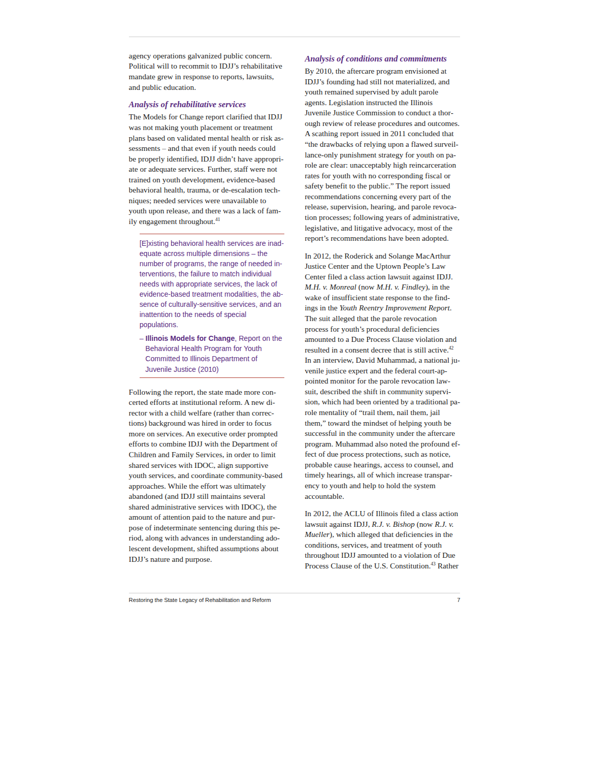agency operations galvanized public concern. Political will to recommit to IDJJ’s rehabilitative mandate grew in response to reports, lawsuits, and public education.
Analysis of rehabilitative services
The Models for Change report clarified that IDJJ was not making youth placement or treatment plans based on validated mental health or risk assessments – and that even if youth needs could be properly identified, IDJJ didn’t have appropriate or adequate services. Further, staff were not trained on youth development, evidence-based behavioral health, trauma, or de-escalation techniques; needed services were unavailable to youth upon release, and there was a lack of family engagement throughout.41
[E]xisting behavioral health services are inadequate across multiple dimensions – the number of programs, the range of needed interventions, the failure to match individual needs with appropriate services, the lack of evidence-based treatment modalities, the absence of culturally-sensitive services, and an inattention to the needs of special populations.
– Illinois Models for Change, Report on the Behavioral Health Program for Youth Committed to Illinois Department of Juvenile Justice (2010)
Following the report, the state made more concerted efforts at institutional reform. A new director with a child welfare (rather than corrections) background was hired in order to focus more on services. An executive order prompted efforts to combine IDJJ with the Department of Children and Family Services, in order to limit shared services with IDOC, align supportive youth services, and coordinate community-based approaches. While the effort was ultimately abandoned (and IDJJ still maintains several shared administrative services with IDOC), the amount of attention paid to the nature and purpose of indeterminate sentencing during this period, along with advances in understanding adolescent development, shifted assumptions about IDJJ’s nature and purpose.
Analysis of conditions and commitments
By 2010, the aftercare program envisioned at IDJJ’s founding had still not materialized, and youth remained supervised by adult parole agents. Legislation instructed the Illinois Juvenile Justice Commission to conduct a thorough review of release procedures and outcomes. A scathing report issued in 2011 concluded that “the drawbacks of relying upon a flawed surveillance-only punishment strategy for youth on parole are clear: unacceptably high reincarceration rates for youth with no corresponding fiscal or safety benefit to the public.” The report issued recommendations concerning every part of the release, supervision, hearing, and parole revocation processes; following years of administrative, legislative, and litigative advocacy, most of the report’s recommendations have been adopted.
In 2012, the Roderick and Solange MacArthur Justice Center and the Uptown People’s Law Center filed a class action lawsuit against IDJJ. M.H. v. Monreal (now M.H. v. Findley), in the wake of insufficient state response to the findings in the Youth Reentry Improvement Report. The suit alleged that the parole revocation process for youth’s procedural deficiencies amounted to a Due Process Clause violation and resulted in a consent decree that is still active.42 In an interview, David Muhammad, a national juvenile justice expert and the federal court-appointed monitor for the parole revocation lawsuit, described the shift in community supervision, which had been oriented by a traditional parole mentality of “trail them, nail them, jail them,” toward the mindset of helping youth be successful in the community under the aftercare program. Muhammad also noted the profound effect of due process protections, such as notice, probable cause hearings, access to counsel, and timely hearings, all of which increase transparency to youth and help to hold the system accountable.
In 2012, the ACLU of Illinois filed a class action lawsuit against IDJJ, R.J. v. Bishop (now R.J. v. Mueller), which alleged that deficiencies in the conditions, services, and treatment of youth throughout IDJJ amounted to a violation of Due Process Clause of the U.S. Constitution.43 Rather
Restoring the State Legacy of Rehabilitation and Reform 7